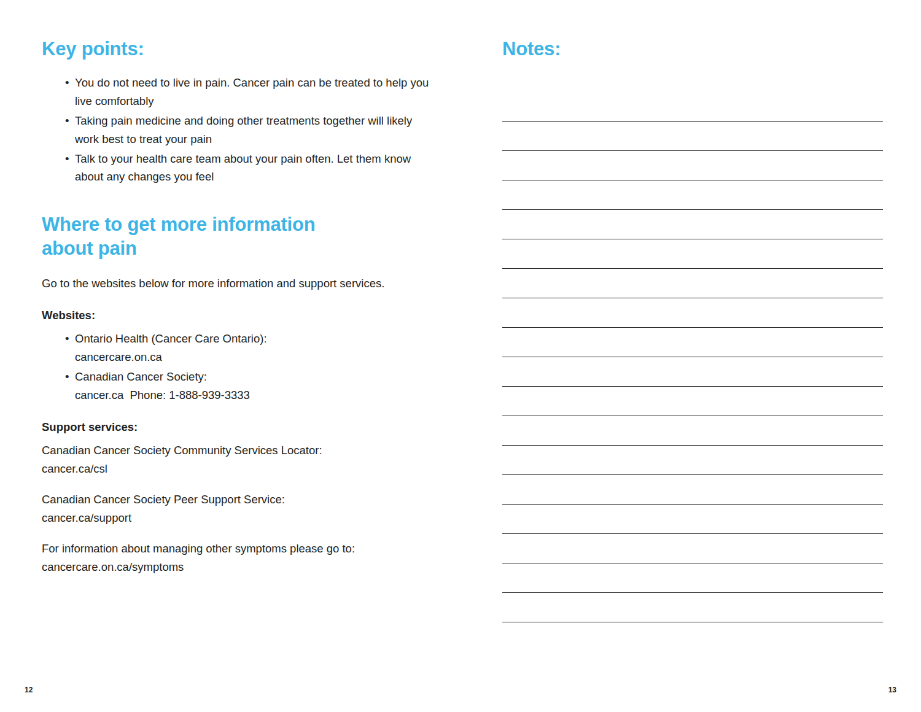Key points:
You do not need to live in pain. Cancer pain can be treated to help you live comfortably
Taking pain medicine and doing other treatments together will likely work best to treat your pain
Talk to your health care team about your pain often. Let them know about any changes you feel
Where to get more information
about pain
Go to the websites below for more information and support services.
Websites:
Ontario Health (Cancer Care Ontario):
cancercare.on.ca
Canadian Cancer Society:
cancer.ca Phone: 1-888-939-3333
Support services:
Canadian Cancer Society Community Services Locator:
cancer.ca/csl
Canadian Cancer Society Peer Support Service:
cancer.ca/support
For information about managing other symptoms please go to:
cancercare.on.ca/symptoms
Notes:
12
13